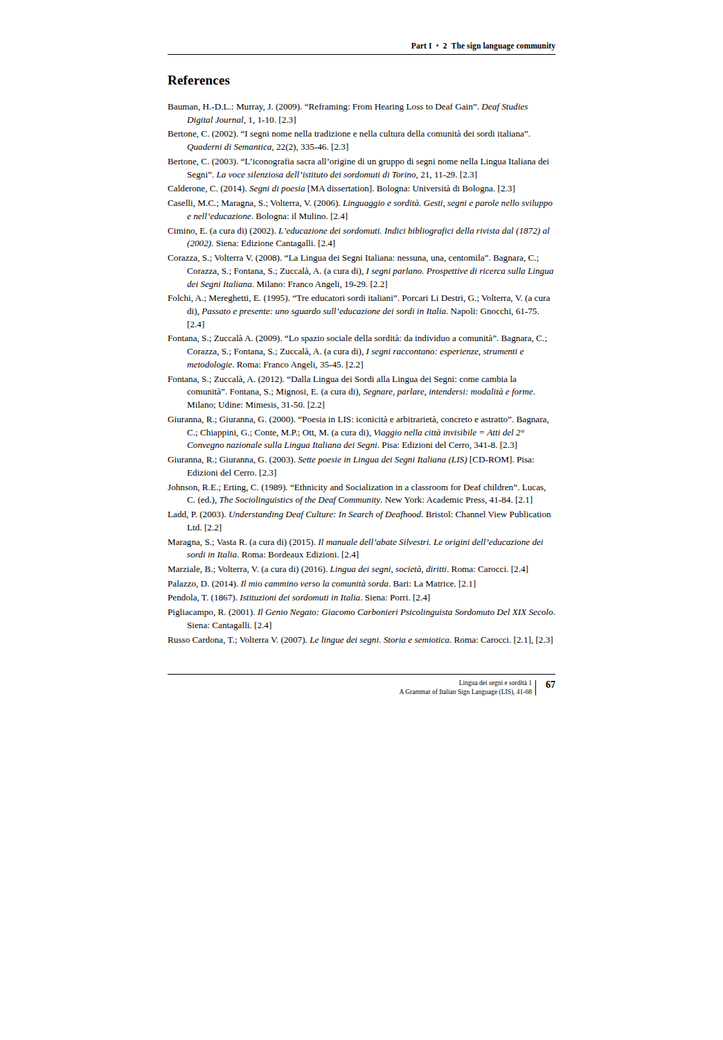Part I•2 The sign language community
References
Bauman, H.-D.L.: Murray, J. (2009). “Reframing: From Hearing Loss to Deaf Gain”. Deaf Studies Digital Journal, 1, 1-10. [2.3]
Bertone, C. (2002). “I segni nome nella tradizione e nella cultura della comunità dei sordi italiana”. Quaderni di Semantica, 22(2), 335-46. [2.3]
Bertone, C. (2003). “L’iconografia sacra all’origine di un gruppo di segni nome nella Lingua Italiana dei Segni”. La voce silenziosa dell’istituto dei sordomuti di Torino, 21, 11-29. [2.3]
Calderone, C. (2014). Segni di poesia [MA dissertation]. Bologna: Università di Bologna. [2.3]
Caselli, M.C.; Maragna, S.; Volterra, V. (2006). Linguaggio e sordità. Gesti, segni e parole nello sviluppo e nell’educazione. Bologna: il Mulino. [2.4]
Cimino, E. (a cura di) (2002). L’educazione dei sordomuti. Indici bibliografici della rivista dal (1872) al (2002). Siena: Edizione Cantagalli. [2.4]
Corazza, S.; Volterra V. (2008). “La Lingua dei Segni Italiana: nessuna, una, centomila”. Bagnara, C.; Corazza, S.; Fontana, S.; Zuccalà, A. (a cura di), I segni parlano. Prospettive di ricerca sulla Lingua dei Segni Italiana. Milano: Franco Angeli, 19-29. [2.2]
Folchi, A.; Mereghetti, E. (1995). “Tre educatori sordi italiani”. Porcari Li Destri, G.; Volterra, V. (a cura di), Passato e presente: uno sguardo sull’educazione dei sordi in Italia. Napoli: Gnocchi, 61-75. [2.4]
Fontana, S.; Zuccalà A. (2009). “Lo spazio sociale della sordità: da individuo a comunità”. Bagnara, C.; Corazza, S.; Fontana, S.; Zuccalà, A. (a cura di), I segni raccontano: esperienze, strumenti e metodologie. Roma: Franco Angeli, 35-45. [2.2]
Fontana, S.; Zuccalà, A. (2012). “Dalla Lingua dei Sordi alla Lingua dei Segni: come cambia la comunità”. Fontana, S.; Mignosi, E. (a cura di), Segnare, parlare, intendersi: modalità e forme. Milano; Udine: Mimesis, 31-50. [2.2]
Giuranna, R.; Giuranna, G. (2000). “Poesia in LIS: iconicità e arbitrarietà, concreto e astratto”. Bagnara, C.; Chiappini, G.; Conte, M.P.; Ott, M. (a cura di), Viaggio nella città invisibile = Atti del 2° Convegno nazionale sulla Lingua Italiana dei Segni. Pisa: Edizioni del Cerro, 341-8. [2.3]
Giuranna, R.; Giuranna, G. (2003). Sette poesie in Lingua dei Segni Italiana (LIS) [CD-ROM]. Pisa: Edizioni del Cerro. [2.3]
Johnson, R.E.; Erting, C. (1989). “Ethnicity and Socialization in a classroom for Deaf children”. Lucas, C. (ed.), The Sociolinguistics of the Deaf Community. New York: Academic Press, 41-84. [2.1]
Ladd, P. (2003). Understanding Deaf Culture: In Search of Deafhood. Bristol: Channel View Publication Ltd. [2.2]
Maragna, S.; Vasta R. (a cura di) (2015). Il manuale dell’abate Silvestri. Le origini dell’educazione dei sordi in Italia. Roma: Bordeaux Edizioni. [2.4]
Marziale, B.; Volterra, V. (a cura di) (2016). Lingua dei segni, società, diritti. Roma: Carocci. [2.4]
Palazzo, D. (2014). Il mio cammino verso la comunità sorda. Bari: La Matrice. [2.1]
Pendola, T. (1867). Istituzioni dei sordomuti in Italia. Siena: Porri. [2.4]
Pigliacampo, R. (2001). Il Genio Negato: Giacomo Carbonieri Psicolinguista Sordomuto Del XIX Secolo. Siena: Cantagalli. [2.4]
Russo Cardona, T.; Volterra V. (2007). Le lingue dei segni. Storia e semiotica. Roma: Carocci. [2.1], [2.3]
67
Lingua dei segni e sordità 1
A Grammar of Italian Sign Language (LIS), 41-68